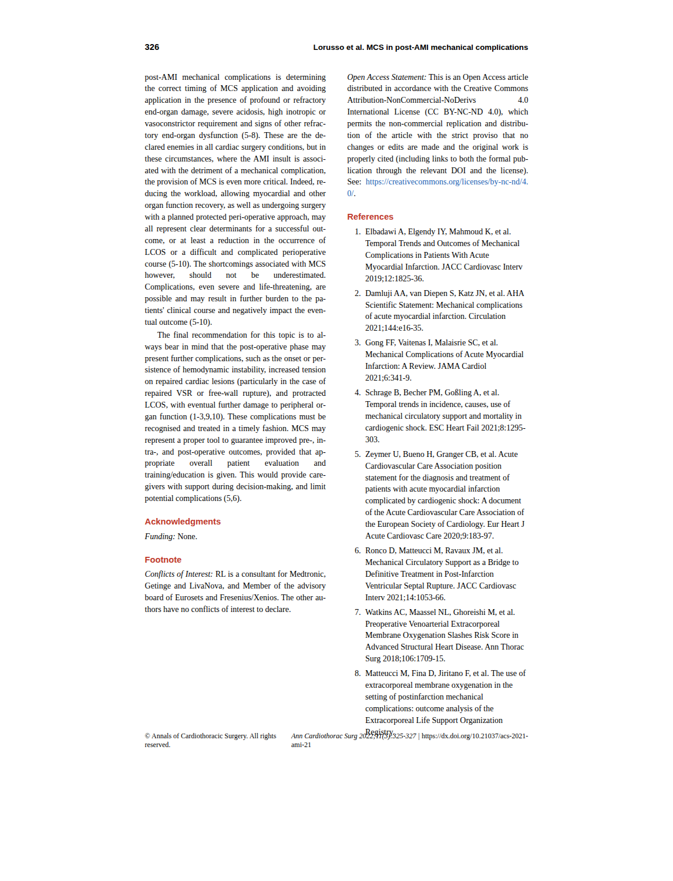326
Lorusso et al. MCS in post-AMI mechanical complications
post-AMI mechanical complications is determining the correct timing of MCS application and avoiding application in the presence of profound or refractory end-organ damage, severe acidosis, high inotropic or vasoconstrictor requirement and signs of other refractory end-organ dysfunction (5-8). These are the declared enemies in all cardiac surgery conditions, but in these circumstances, where the AMI insult is associated with the detriment of a mechanical complication, the provision of MCS is even more critical. Indeed, reducing the workload, allowing myocardial and other organ function recovery, as well as undergoing surgery with a planned protected peri-operative approach, may all represent clear determinants for a successful outcome, or at least a reduction in the occurrence of LCOS or a difficult and complicated perioperative course (5-10). The shortcomings associated with MCS however, should not be underestimated. Complications, even severe and life-threatening, are possible and may result in further burden to the patients' clinical course and negatively impact the eventual outcome (5-10).
The final recommendation for this topic is to always bear in mind that the post-operative phase may present further complications, such as the onset or persistence of hemodynamic instability, increased tension on repaired cardiac lesions (particularly in the case of repaired VSR or free-wall rupture), and protracted LCOS, with eventual further damage to peripheral organ function (1-3,9,10). These complications must be recognised and treated in a timely fashion. MCS may represent a proper tool to guarantee improved pre-, intra-, and post-operative outcomes, provided that appropriate overall patient evaluation and training/education is given. This would provide caregivers with support during decision-making, and limit potential complications (5,6).
Acknowledgments
Funding: None.
Footnote
Conflicts of Interest: RL is a consultant for Medtronic, Getinge and LivaNova, and Member of the advisory board of Eurosets and Fresenius/Xenios. The other authors have no conflicts of interest to declare.
Open Access Statement: This is an Open Access article distributed in accordance with the Creative Commons Attribution-NonCommercial-NoDerivs 4.0 International License (CC BY-NC-ND 4.0), which permits the non-commercial replication and distribution of the article with the strict proviso that no changes or edits are made and the original work is properly cited (including links to both the formal publication through the relevant DOI and the license). See: https://creativecommons.org/licenses/by-nc-nd/4.0/.
References
Elbadawi A, Elgendy IY, Mahmoud K, et al. Temporal Trends and Outcomes of Mechanical Complications in Patients With Acute Myocardial Infarction. JACC Cardiovasc Interv 2019;12:1825-36.
Damluji AA, van Diepen S, Katz JN, et al. AHA Scientific Statement: Mechanical complications of acute myocardial infarction. Circulation 2021;144:e16-35.
Gong FF, Vaitenas I, Malaisrie SC, et al. Mechanical Complications of Acute Myocardial Infarction: A Review. JAMA Cardiol 2021;6:341-9.
Schrage B, Becher PM, Goßling A, et al. Temporal trends in incidence, causes, use of mechanical circulatory support and mortality in cardiogenic shock. ESC Heart Fail 2021;8:1295-303.
Zeymer U, Bueno H, Granger CB, et al. Acute Cardiovascular Care Association position statement for the diagnosis and treatment of patients with acute myocardial infarction complicated by cardiogenic shock: A document of the Acute Cardiovascular Care Association of the European Society of Cardiology. Eur Heart J Acute Cardiovasc Care 2020;9:183-97.
Ronco D, Matteucci M, Ravaux JM, et al. Mechanical Circulatory Support as a Bridge to Definitive Treatment in Post-Infarction Ventricular Septal Rupture. JACC Cardiovasc Interv 2021;14:1053-66.
Watkins AC, Maassel NL, Ghoreishi M, et al. Preoperative Venoarterial Extracorporeal Membrane Oxygenation Slashes Risk Score in Advanced Structural Heart Disease. Ann Thorac Surg 2018;106:1709-15.
Matteucci M, Fina D, Jiritano F, et al. The use of extracorporeal membrane oxygenation in the setting of postinfarction mechanical complications: outcome analysis of the Extracorporeal Life Support Organization Registry.
© Annals of Cardiothoracic Surgery. All rights reserved.
Ann Cardiothorac Surg 2022;11(3):325-327 | https://dx.doi.org/10.21037/acs-2021-ami-21